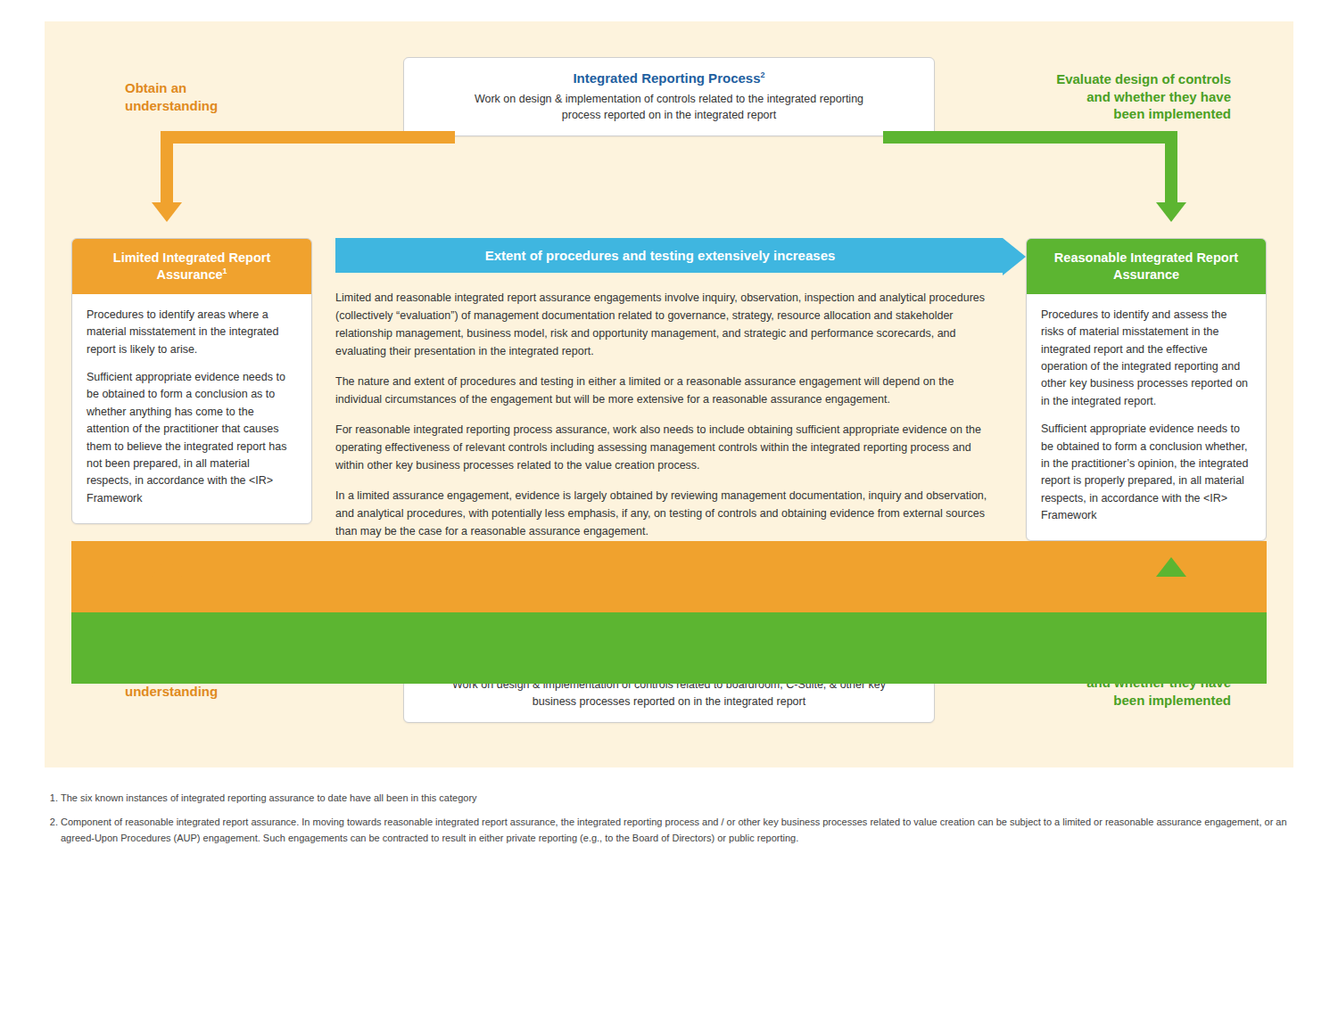Obtain an
understanding
Integrated Reporting Process2
Work on design & implementation of controls related to the integrated reporting
process reported on in the integrated report
Evaluate design of controls
and whether they have
been implemented
Limited Integrated Report
Assurance1
Procedures to identify areas where a material misstatement in the integrated report is likely to arise.
Sufficient appropriate evidence needs to be obtained to form a conclusion as to whether anything has come to the attention of the practitioner that causes them to believe the integrated report has not been prepared, in all material respects, in accordance with the <IR> Framework
Extent of procedures and testing extensively increases
Limited and reasonable integrated report assurance engagements involve inquiry, observation, inspection and analytical procedures (collectively “evaluation”) of management documentation related to governance, strategy, resource allocation and stakeholder relationship management, business model, risk and opportunity management, and strategic and performance scorecards, and evaluating their presentation in the integrated report.
The nature and extent of procedures and testing in either a limited or a reasonable assurance engagement will depend on the individual circumstances of the engagement but will be more extensive for a reasonable assurance engagement.
For reasonable integrated reporting process assurance, work also needs to include obtaining sufficient appropriate evidence on the operating effectiveness of relevant controls including assessing management controls within the integrated reporting process and within other key business processes related to the value creation process.
In a limited assurance engagement, evidence is largely obtained by reviewing management documentation, inquiry and observation, and analytical procedures, with potentially less emphasis, if any, on testing of controls and obtaining evidence from external sources than may be the case for a reasonable assurance engagement.
Reasonable Integrated Report
Assurance
Procedures to identify and assess the risks of material misstatement in the integrated report and the effective operation of the integrated reporting and other key business processes reported on in the integrated report.
Sufficient appropriate evidence needs to be obtained to form a conclusion whether, in the practitioner’s opinion, the integrated report is properly prepared, in all material respects, in accordance with the <IR> Framework
Obtain an
understanding
Other Key Business Processes Related to Value Creation2
Work on design & implementation of controls related to boardroom, C-Suite, & other key
business processes reported on in the integrated report
Evaluate design of controls
and whether they have
been implemented
The six known instances of integrated reporting assurance to date have all been in this category
Component of reasonable integrated report assurance. In moving towards reasonable integrated report assurance, the integrated reporting process and / or other key business processes related to value creation can be subject to a limited or reasonable assurance engagement, or an agreed-Upon Procedures (AUP) engagement. Such engagements can be contracted to result in either private reporting (e.g., to the Board of Directors) or public reporting.